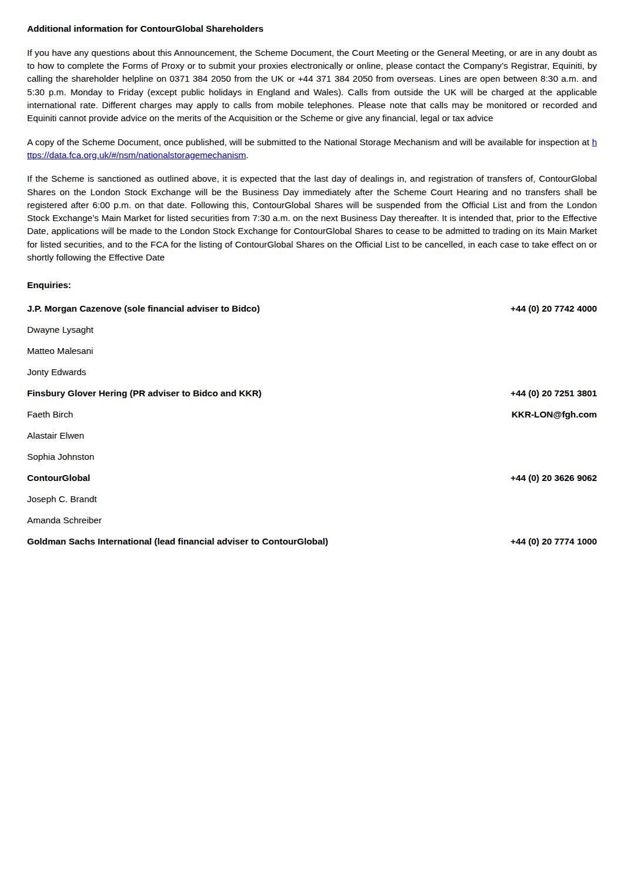Additional information for ContourGlobal Shareholders
If you have any questions about this Announcement, the Scheme Document, the Court Meeting or the General Meeting, or are in any doubt as to how to complete the Forms of Proxy or to submit your proxies electronically or online, please contact the Company’s Registrar, Equiniti, by calling the shareholder helpline on 0371 384 2050 from the UK or +44 371 384 2050 from overseas. Lines are open between 8:30 a.m. and 5:30 p.m. Monday to Friday (except public holidays in England and Wales). Calls from outside the UK will be charged at the applicable international rate. Different charges may apply to calls from mobile telephones. Please note that calls may be monitored or recorded and Equiniti cannot provide advice on the merits of the Acquisition or the Scheme or give any financial, legal or tax advice
A copy of the Scheme Document, once published, will be submitted to the National Storage Mechanism and will be available for inspection at https://data.fca.org.uk/#/nsm/nationalstoragemechanism.
If the Scheme is sanctioned as outlined above, it is expected that the last day of dealings in, and registration of transfers of, ContourGlobal Shares on the London Stock Exchange will be the Business Day immediately after the Scheme Court Hearing and no transfers shall be registered after 6:00 p.m. on that date. Following this, ContourGlobal Shares will be suspended from the Official List and from the London Stock Exchange’s Main Market for listed securities from 7:30 a.m. on the next Business Day thereafter. It is intended that, prior to the Effective Date, applications will be made to the London Stock Exchange for ContourGlobal Shares to cease to be admitted to trading on its Main Market for listed securities, and to the FCA for the listing of ContourGlobal Shares on the Official List to be cancelled, in each case to take effect on or shortly following the Effective Date
Enquiries:
| J.P. Morgan Cazenove (sole financial adviser to Bidco) | +44 (0) 20 7742 4000 |
| Dwayne Lysaght | |
| Matteo Malesani | |
| Jonty Edwards | |
| Finsbury Glover Hering (PR adviser to Bidco and KKR) | +44 (0) 20 7251 3801 |
| Faeth Birch | KKR-LON@fgh.com |
| Alastair Elwen | |
| Sophia Johnston | |
| ContourGlobal | +44 (0) 20 3626 9062 |
| Joseph C. Brandt | |
| Amanda Schreiber | |
| Goldman Sachs International (lead financial adviser to ContourGlobal) | +44 (0) 20 7774 1000 |